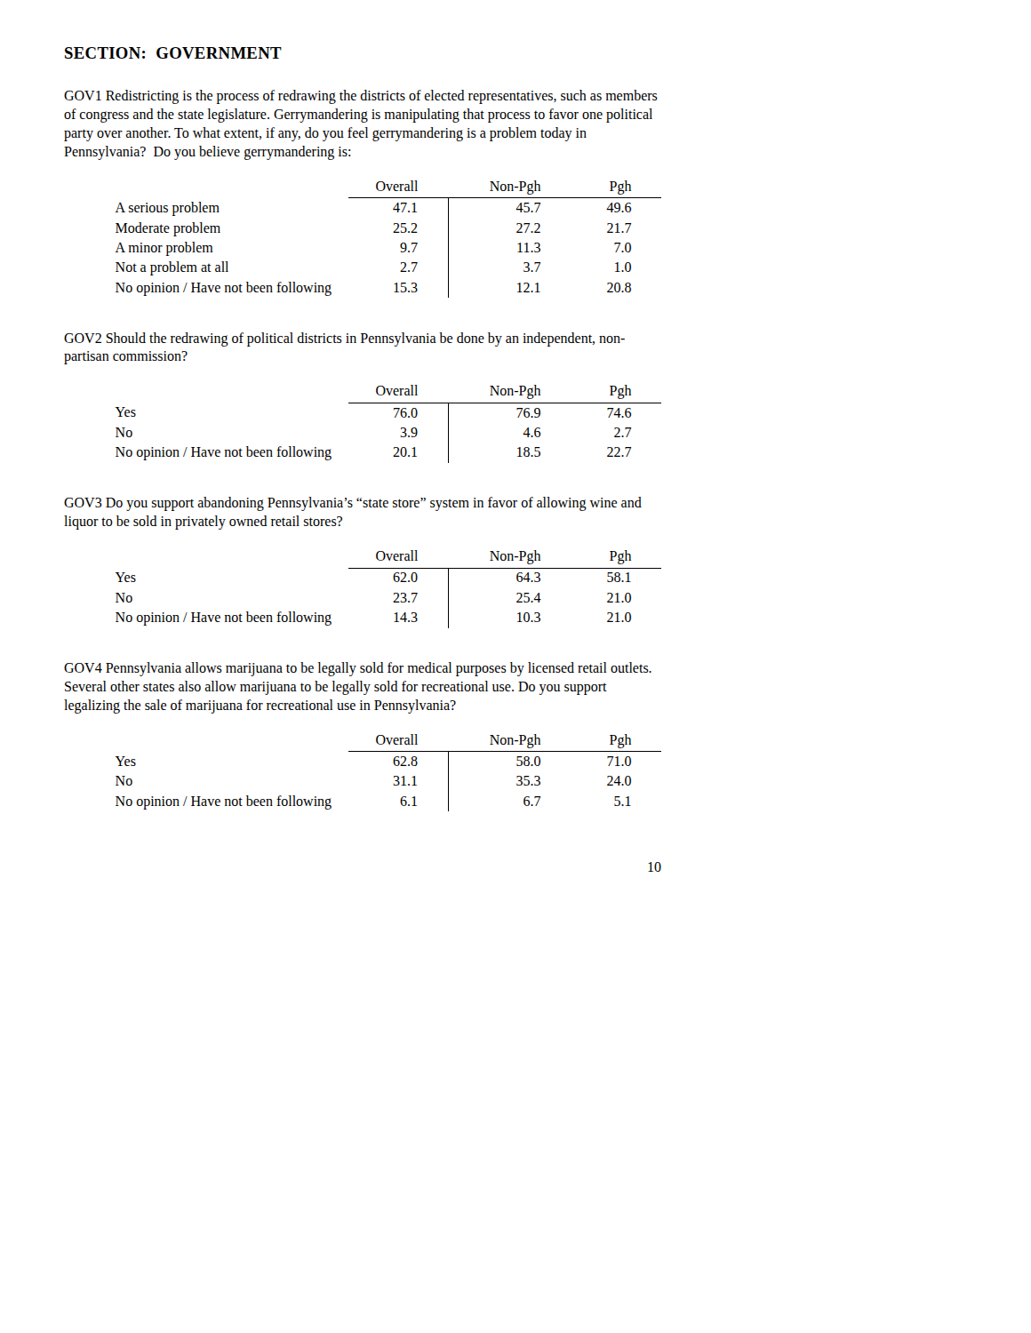SECTION: GOVERNMENT
GOV1 Redistricting is the process of redrawing the districts of elected representatives, such as members of congress and the state legislature. Gerrymandering is manipulating that process to favor one political party over another. To what extent, if any, do you feel gerrymandering is a problem today in Pennsylvania? Do you believe gerrymandering is:
| | Overall | Non-Pgh | Pgh |
| --- | --- | --- | --- |
| A serious problem | 47.1 | 45.7 | 49.6 |
| Moderate problem | 25.2 | 27.2 | 21.7 |
| A minor problem | 9.7 | 11.3 | 7.0 |
| Not a problem at all | 2.7 | 3.7 | 1.0 |
| No opinion / Have not been following | 15.3 | 12.1 | 20.8 |
GOV2 Should the redrawing of political districts in Pennsylvania be done by an independent, non-partisan commission?
| | Overall | Non-Pgh | Pgh |
| --- | --- | --- | --- |
| Yes | 76.0 | 76.9 | 74.6 |
| No | 3.9 | 4.6 | 2.7 |
| No opinion / Have not been following | 20.1 | 18.5 | 22.7 |
GOV3 Do you support abandoning Pennsylvania’s “state store” system in favor of allowing wine and liquor to be sold in privately owned retail stores?
| | Overall | Non-Pgh | Pgh |
| --- | --- | --- | --- |
| Yes | 62.0 | 64.3 | 58.1 |
| No | 23.7 | 25.4 | 21.0 |
| No opinion / Have not been following | 14.3 | 10.3 | 21.0 |
GOV4 Pennsylvania allows marijuana to be legally sold for medical purposes by licensed retail outlets. Several other states also allow marijuana to be legally sold for recreational use. Do you support legalizing the sale of marijuana for recreational use in Pennsylvania?
| | Overall | Non-Pgh | Pgh |
| --- | --- | --- | --- |
| Yes | 62.8 | 58.0 | 71.0 |
| No | 31.1 | 35.3 | 24.0 |
| No opinion / Have not been following | 6.1 | 6.7 | 5.1 |
10